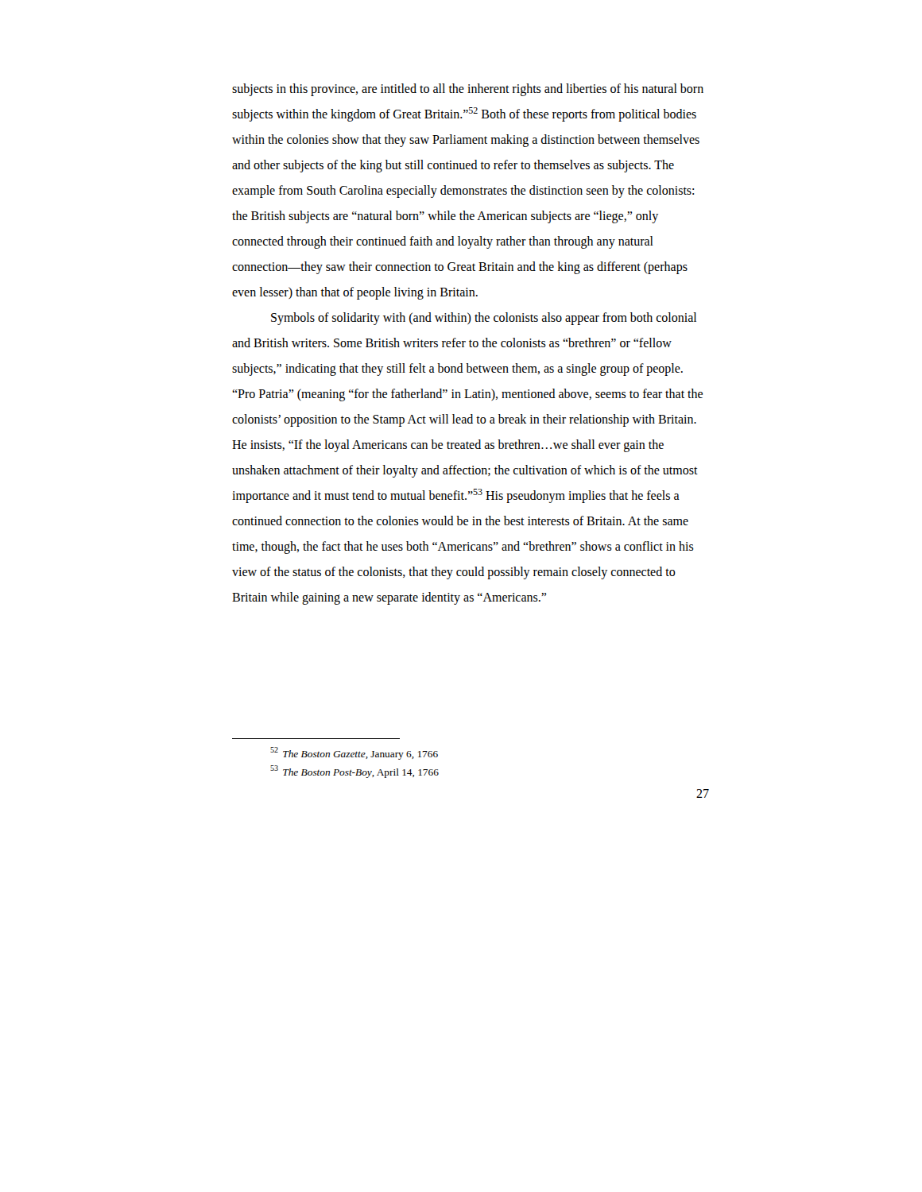subjects in this province, are intitled to all the inherent rights and liberties of his natural born subjects within the kingdom of Great Britain.”52 Both of these reports from political bodies within the colonies show that they saw Parliament making a distinction between themselves and other subjects of the king but still continued to refer to themselves as subjects. The example from South Carolina especially demonstrates the distinction seen by the colonists: the British subjects are “natural born” while the American subjects are “liege,” only connected through their continued faith and loyalty rather than through any natural connection—they saw their connection to Great Britain and the king as different (perhaps even lesser) than that of people living in Britain.
Symbols of solidarity with (and within) the colonists also appear from both colonial and British writers. Some British writers refer to the colonists as “brethren” or “fellow subjects,” indicating that they still felt a bond between them, as a single group of people. “Pro Patria” (meaning “for the fatherland” in Latin), mentioned above, seems to fear that the colonists’ opposition to the Stamp Act will lead to a break in their relationship with Britain. He insists, “If the loyal Americans can be treated as brethren…we shall ever gain the unshaken attachment of their loyalty and affection; the cultivation of which is of the utmost importance and it must tend to mutual benefit.”53 His pseudonym implies that he feels a continued connection to the colonies would be in the best interests of Britain. At the same time, though, the fact that he uses both “Americans” and “brethren” shows a conflict in his view of the status of the colonists, that they could possibly remain closely connected to Britain while gaining a new separate identity as “Americans.”
52 The Boston Gazette, January 6, 1766
53 The Boston Post-Boy, April 14, 1766
27